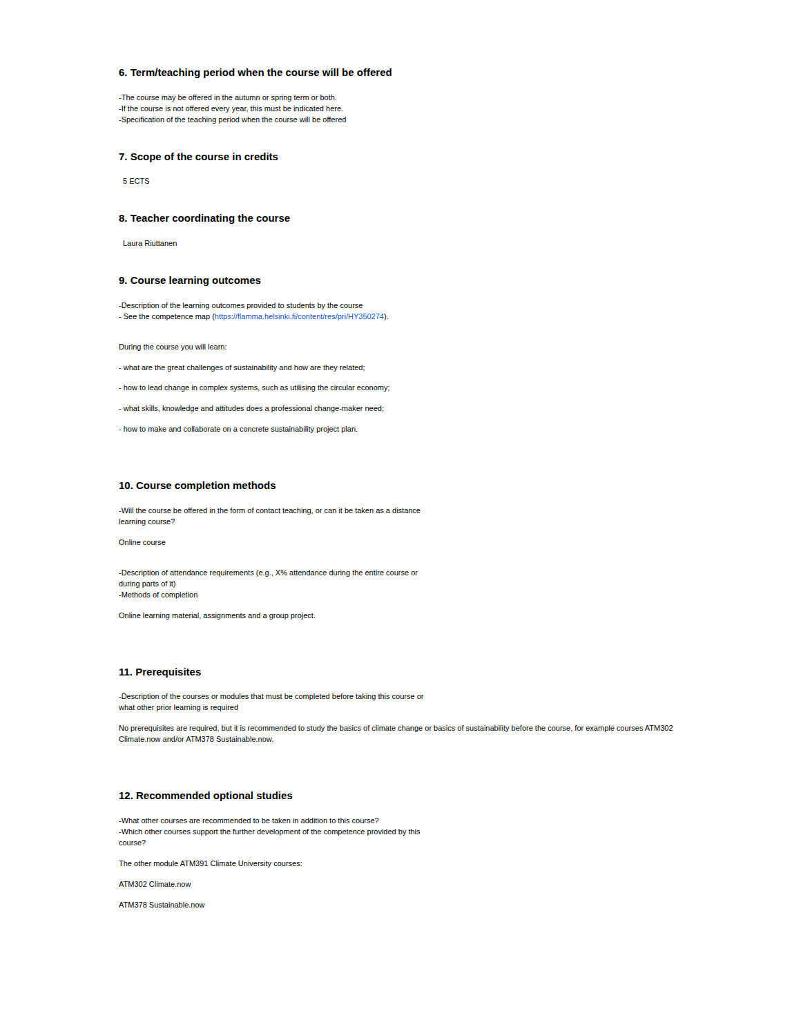6. Term/teaching period when the course will be offered
-The course may be offered in the autumn or spring term or both.
-If the course is not offered every year, this must be indicated here.
-Specification of the teaching period when the course will be offered
7. Scope of the course in credits
5 ECTS
8. Teacher coordinating the course
Laura Riuttanen
9. Course learning outcomes
-Description of the learning outcomes provided to students by the course
- See the competence map (https://flamma.helsinki.fi/content/res/pri/HY350274).
During the course you will learn:
- what are the great challenges of sustainability and how are they related;
- how to lead change in complex systems, such as utilising the circular economy;
- what skills, knowledge and attitudes does a professional change-maker need;
- how to make and collaborate on a concrete sustainability project plan.
10. Course completion methods
-Will the course be offered in the form of contact teaching, or can it be taken as a distance
learning course?
Online course
-Description of attendance requirements (e.g., X% attendance during the entire course or
during parts of it)
-Methods of completion
Online learning material, assignments and a group project.
11. Prerequisites
-Description of the courses or modules that must be completed before taking this course or
what other prior learning is required
No prerequisites are required, but it is recommended to study the basics of climate change or basics of sustainability before the course, for example courses ATM302 Climate.now and/or ATM378 Sustainable.now.
12. Recommended optional studies
-What other courses are recommended to be taken in addition to this course?
-Which other courses support the further development of the competence provided by this
course?
The other module ATM391 Climate University courses:
ATM302 Climate.now
ATM378 Sustainable.now